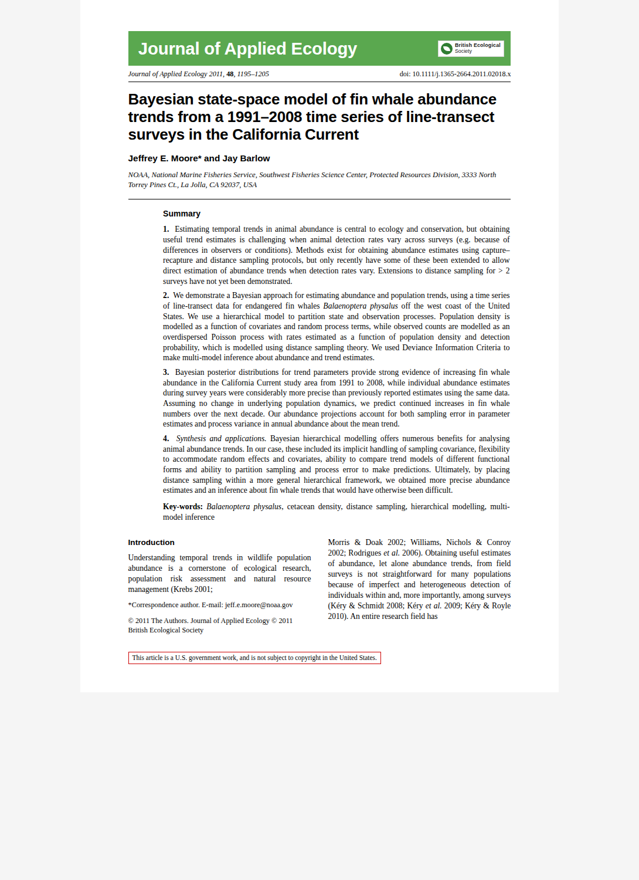Journal of Applied Ecology
British Ecological Society
Journal of Applied Ecology 2011, 48, 1195–1205
doi: 10.1111/j.1365-2664.2011.02018.x
Bayesian state-space model of fin whale abundance trends from a 1991–2008 time series of line-transect surveys in the California Current
Jeffrey E. Moore* and Jay Barlow
NOAA, National Marine Fisheries Service, Southwest Fisheries Science Center, Protected Resources Division, 3333 North Torrey Pines Ct., La Jolla, CA 92037, USA
Summary
1. Estimating temporal trends in animal abundance is central to ecology and conservation, but obtaining useful trend estimates is challenging when animal detection rates vary across surveys (e.g. because of differences in observers or conditions). Methods exist for obtaining abundance estimates using capture–recapture and distance sampling protocols, but only recently have some of these been extended to allow direct estimation of abundance trends when detection rates vary. Extensions to distance sampling for > 2 surveys have not yet been demonstrated.
2. We demonstrate a Bayesian approach for estimating abundance and population trends, using a time series of line-transect data for endangered fin whales Balaenoptera physalus off the west coast of the United States. We use a hierarchical model to partition state and observation processes. Population density is modelled as a function of covariates and random process terms, while observed counts are modelled as an overdispersed Poisson process with rates estimated as a function of population density and detection probability, which is modelled using distance sampling theory. We used Deviance Information Criteria to make multi-model inference about abundance and trend estimates.
3. Bayesian posterior distributions for trend parameters provide strong evidence of increasing fin whale abundance in the California Current study area from 1991 to 2008, while individual abundance estimates during survey years were considerably more precise than previously reported estimates using the same data. Assuming no change in underlying population dynamics, we predict continued increases in fin whale numbers over the next decade. Our abundance projections account for both sampling error in parameter estimates and process variance in annual abundance about the mean trend.
4. Synthesis and applications. Bayesian hierarchical modelling offers numerous benefits for analysing animal abundance trends. In our case, these included its implicit handling of sampling covariance, flexibility to accommodate random effects and covariates, ability to compare trend models of different functional forms and ability to partition sampling and process error to make predictions. Ultimately, by placing distance sampling within a more general hierarchical framework, we obtained more precise abundance estimates and an inference about fin whale trends that would have otherwise been difficult.
Key-words: Balaenoptera physalus, cetacean density, distance sampling, hierarchical modelling, multi-model inference
Introduction
Understanding temporal trends in wildlife population abundance is a cornerstone of ecological research, population risk assessment and natural resource management (Krebs 2001;
*Correspondence author. E-mail: jeff.e.moore@noaa.gov
© 2011 The Authors. Journal of Applied Ecology © 2011 British Ecological Society
Morris & Doak 2002; Williams, Nichols & Conroy 2002; Rodrigues et al. 2006). Obtaining useful estimates of abundance, let alone abundance trends, from field surveys is not straightforward for many populations because of imperfect and heterogeneous detection of individuals within and, more importantly, among surveys (Kéry & Schmidt 2008; Kéry et al. 2009; Kéry & Royle 2010). An entire research field has
This article is a U.S. government work, and is not subject to copyright in the United States.